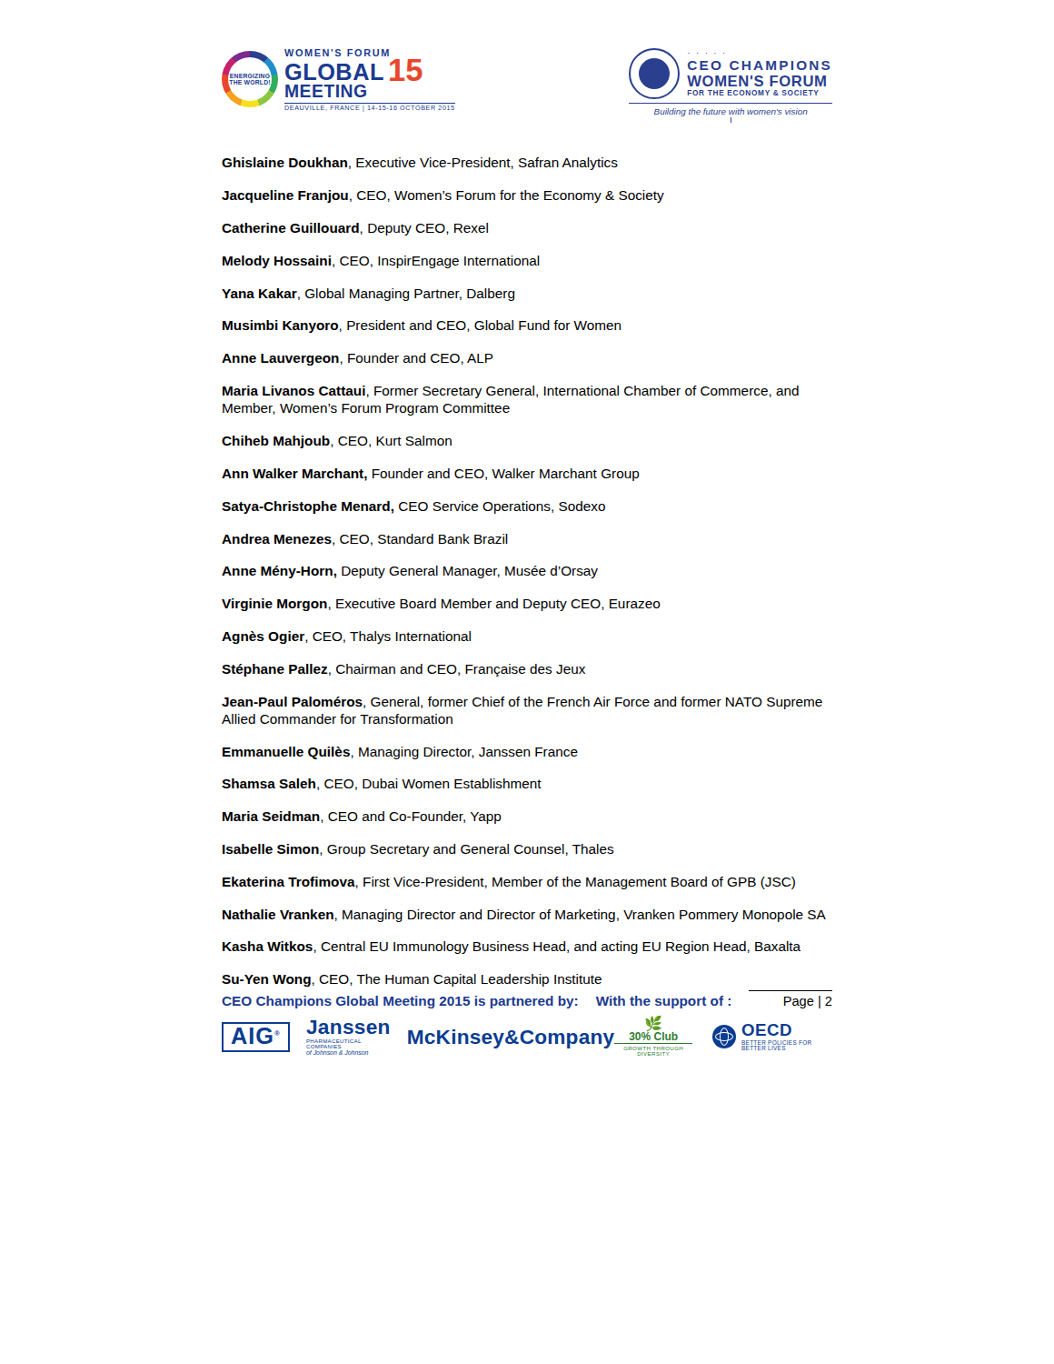WOMEN'S FORUM
GLOBAL 15
MEETING
DEAUVILLE, FRANCE | 14-15-16 OCTOBER 2015
· · · · ·
CEO CHAMPIONS
WOMEN'S FORUM
FOR THE ECONOMY & SOCIETY
Building the future with women's vision
Ghislaine Doukhan, Executive Vice-President, Safran Analytics
Jacqueline Franjou, CEO, Women’s Forum for the Economy & Society
Catherine Guillouard, Deputy CEO, Rexel
Melody Hossaini, CEO, InspirEngage International
Yana Kakar, Global Managing Partner, Dalberg
Musimbi Kanyoro, President and CEO, Global Fund for Women
Anne Lauvergeon, Founder and CEO, ALP
Maria Livanos Cattaui, Former Secretary General, International Chamber of Commerce, and Member, Women’s Forum Program Committee
Chiheb Mahjoub, CEO, Kurt Salmon
Ann Walker Marchant, Founder and CEO, Walker Marchant Group
Satya-Christophe Menard, CEO Service Operations, Sodexo
Andrea Menezes, CEO, Standard Bank Brazil
Anne Mény-Horn, Deputy General Manager, Musée d’Orsay
Virginie Morgon, Executive Board Member and Deputy CEO, Eurazeo
Agnès Ogier, CEO, Thalys International
Stéphane Pallez, Chairman and CEO, Française des Jeux
Jean-Paul Paloméros, General, former Chief of the French Air Force and former NATO Supreme Allied Commander for Transformation
Emmanuelle Quilès, Managing Director, Janssen France
Shamsa Saleh, CEO, Dubai Women Establishment
Maria Seidman, CEO and Co-Founder, Yapp
Isabelle Simon, Group Secretary and General Counsel, Thales
Ekaterina Trofimova, First Vice-President, Member of the Management Board of GPB (JSC)
Nathalie Vranken, Managing Director and Director of Marketing, Vranken Pommery Monopole SA
Kasha Witkos, Central EU Immunology Business Head, and acting EU Region Head, Baxalta
Su-Yen Wong, CEO, The Human Capital Leadership Institute
CEO Champions Global Meeting 2015 is partnered by:
With the support of :
Page | 2
AIG®
Janssen
PHARMACEUTICAL COMPANIES
of Johnson & Johnson
McKinsey&Company
🌿
30% Club
GROWTH THROUGH DIVERSITY
OECD
BETTER POLICIES FOR BETTER LIVES